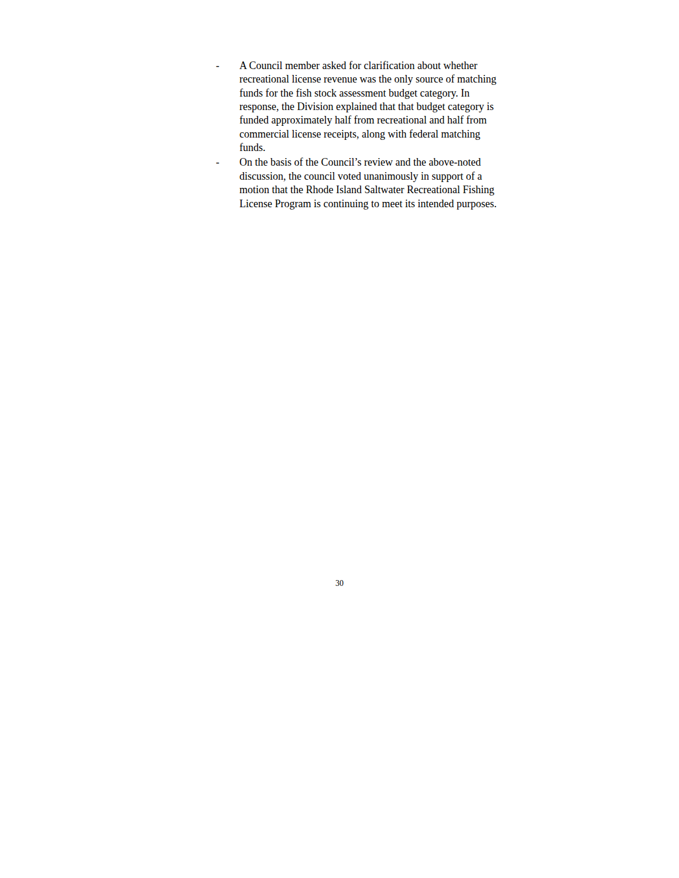A Council member asked for clarification about whether recreational license revenue was the only source of matching funds for the fish stock assessment budget category. In response, the Division explained that that budget category is funded approximately half from recreational and half from commercial license receipts, along with federal matching funds.
On the basis of the Council’s review and the above-noted discussion, the council voted unanimously in support of a motion that the Rhode Island Saltwater Recreational Fishing License Program is continuing to meet its intended purposes.
30